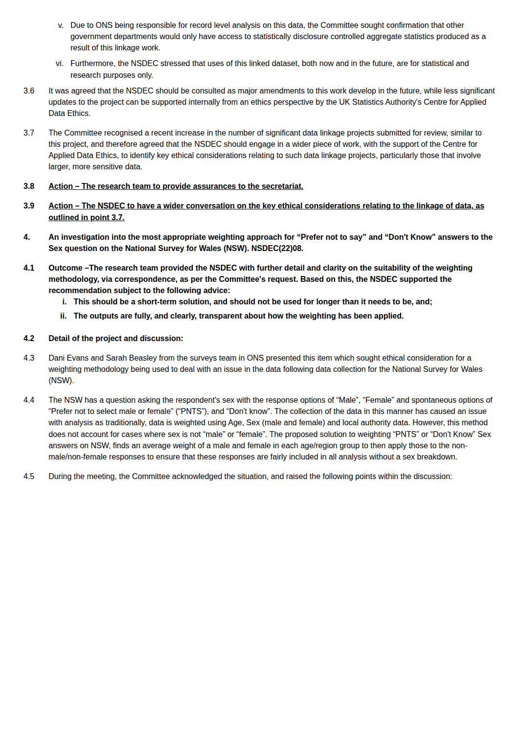Due to ONS being responsible for record level analysis on this data, the Committee sought confirmation that other government departments would only have access to statistically disclosure controlled aggregate statistics produced as a result of this linkage work.
Furthermore, the NSDEC stressed that uses of this linked dataset, both now and in the future, are for statistical and research purposes only.
3.6
It was agreed that the NSDEC should be consulted as major amendments to this work develop in the future, while less significant updates to the project can be supported internally from an ethics perspective by the UK Statistics Authority's Centre for Applied Data Ethics.
3.7
The Committee recognised a recent increase in the number of significant data linkage projects submitted for review, similar to this project, and therefore agreed that the NSDEC should engage in a wider piece of work, with the support of the Centre for Applied Data Ethics, to identify key ethical considerations relating to such data linkage projects, particularly those that involve larger, more sensitive data.
3.8
Action – The research team to provide assurances to the secretariat.
3.9
Action – The NSDEC to have a wider conversation on the key ethical considerations relating to the linkage of data, as outlined in point 3.7.
4.
An investigation into the most appropriate weighting approach for “Prefer not to say” and “Don't Know” answers to the Sex question on the National Survey for Wales (NSW). NSDEC(22)08.
4.1
Outcome –The research team provided the NSDEC with further detail and clarity on the suitability of the weighting methodology, via correspondence, as per the Committee's request. Based on this, the NSDEC supported the recommendation subject to the following advice:
This should be a short-term solution, and should not be used for longer than it needs to be, and;
The outputs are fully, and clearly, transparent about how the weighting has been applied.
4.2
Detail of the project and discussion:
4.3
Dani Evans and Sarah Beasley from the surveys team in ONS presented this item which sought ethical consideration for a weighting methodology being used to deal with an issue in the data following data collection for the National Survey for Wales (NSW).
4.4
The NSW has a question asking the respondent's sex with the response options of “Male”, “Female” and spontaneous options of “Prefer not to select male or female” (“PNTS”), and “Don't know”. The collection of the data in this manner has caused an issue with analysis as traditionally, data is weighted using Age, Sex (male and female) and local authority data. However, this method does not account for cases where sex is not “male” or “female”. The proposed solution to weighting “PNTS” or “Don't Know” Sex answers on NSW, finds an average weight of a male and female in each age/region group to then apply those to the non-male/non-female responses to ensure that these responses are fairly included in all analysis without a sex breakdown.
4.5
During the meeting, the Committee acknowledged the situation, and raised the following points within the discussion: